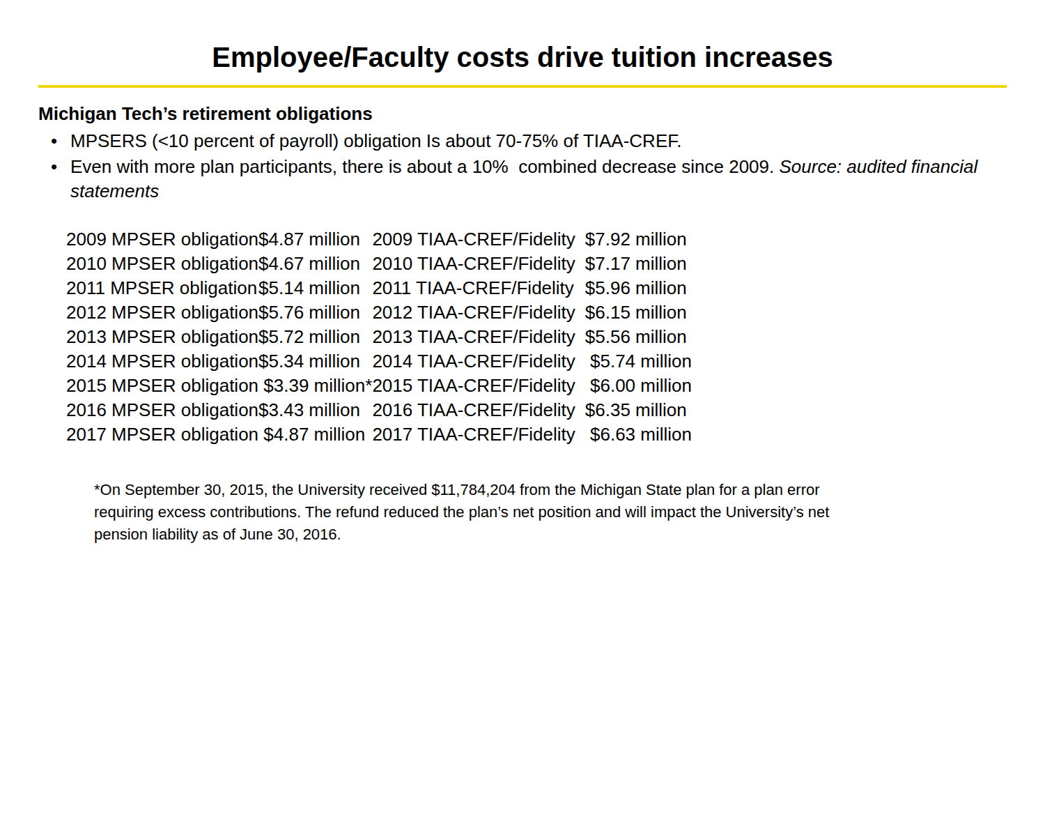Employee/Faculty costs drive tuition increases
Michigan Tech’s retirement obligations
MPSERS (<10 percent of payroll) obligation Is about 70-75% of TIAA-CREF.
Even with more plan participants, there is about a 10% combined decrease since 2009. Source: audited financial statements
| 2009 MPSER obligation | $4.87 million | 2009 TIAA-CREF/Fidelity | $7.92 million |
| 2010 MPSER obligation | $4.67 million | 2010 TIAA-CREF/Fidelity | $7.17 million |
| 2011 MPSER obligation | $5.14 million | 2011 TIAA-CREF/Fidelity | $5.96 million |
| 2012 MPSER obligation | $5.76 million | 2012 TIAA-CREF/Fidelity | $6.15 million |
| 2013 MPSER obligation | $5.72 million | 2013 TIAA-CREF/Fidelity | $5.56 million |
| 2014 MPSER obligation | $5.34 million | 2014 TIAA-CREF/Fidelity | $5.74 million |
| 2015 MPSER obligation | $3.39 million* | 2015 TIAA-CREF/Fidelity | $6.00 million |
| 2016 MPSER obligation | $3.43 million | 2016 TIAA-CREF/Fidelity | $6.35 million |
| 2017 MPSER obligation | $4.87 million | 2017 TIAA-CREF/Fidelity | $6.63 million |
*On September 30, 2015, the University received $11,784,204 from the Michigan State plan for a plan error requiring excess contributions. The refund reduced the plan’s net position and will impact the University’s net pension liability as of June 30, 2016.